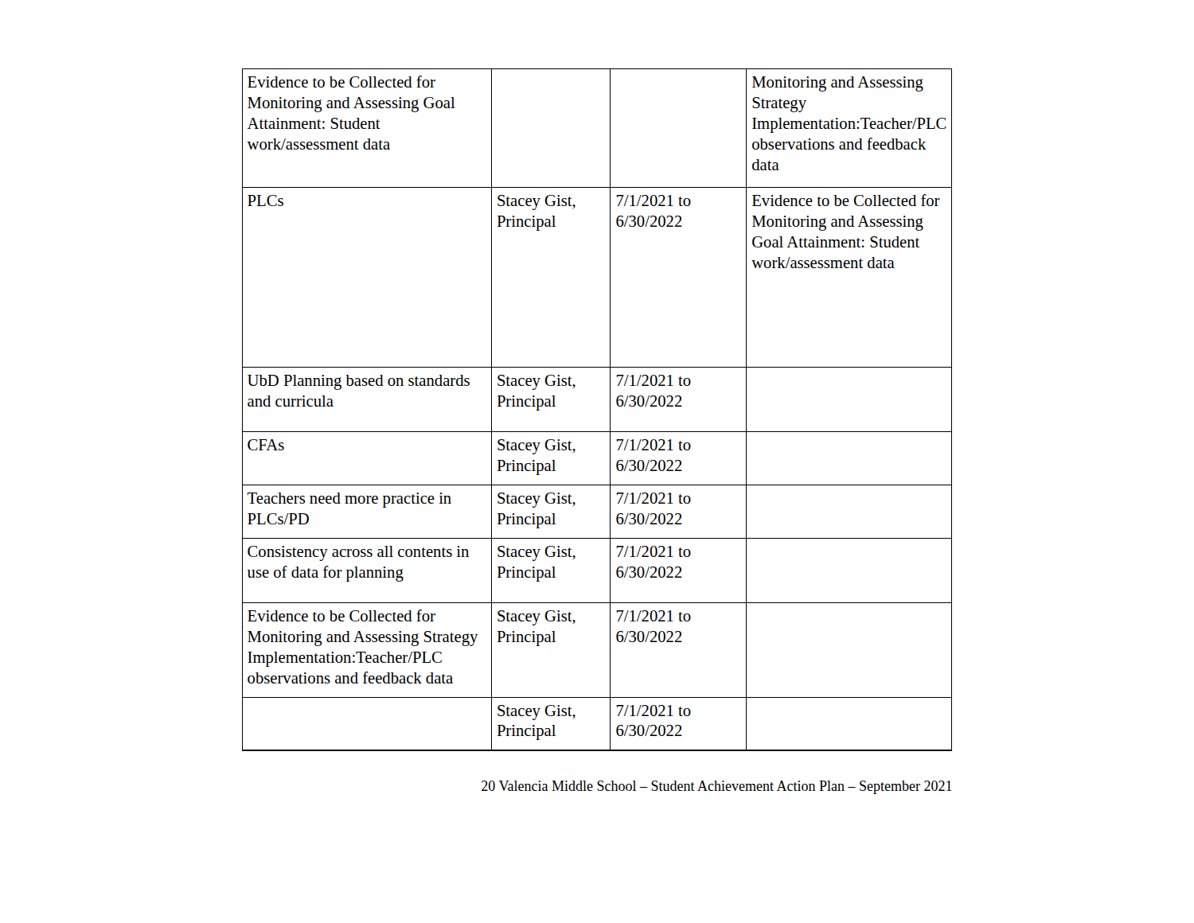| Evidence to be Collected for Monitoring and Assessing Goal Attainment: Student work/assessment data | | | Monitoring and Assessing Strategy Implementation:Teacher/PLC observations and feedback data |
| PLCs | Stacey Gist, Principal | 7/1/2021 to 6/30/2022 | Evidence to be Collected for Monitoring and Assessing Goal Attainment: Student work/assessment data |
| UbD Planning based on standards and curricula | Stacey Gist, Principal | 7/1/2021 to 6/30/2022 | |
| CFAs | Stacey Gist, Principal | 7/1/2021 to 6/30/2022 | |
| Teachers need more practice in PLCs/PD | Stacey Gist, Principal | 7/1/2021 to 6/30/2022 | |
| Consistency across all contents in use of data for planning | Stacey Gist, Principal | 7/1/2021 to 6/30/2022 | |
| Evidence to be Collected for Monitoring and Assessing Strategy Implementation:Teacher/PLC observations and feedback data | Stacey Gist, Principal | 7/1/2021 to 6/30/2022 | |
| | Stacey Gist, Principal | 7/1/2021 to 6/30/2022 | |
20 Valencia Middle School – Student Achievement Action Plan – September 2021